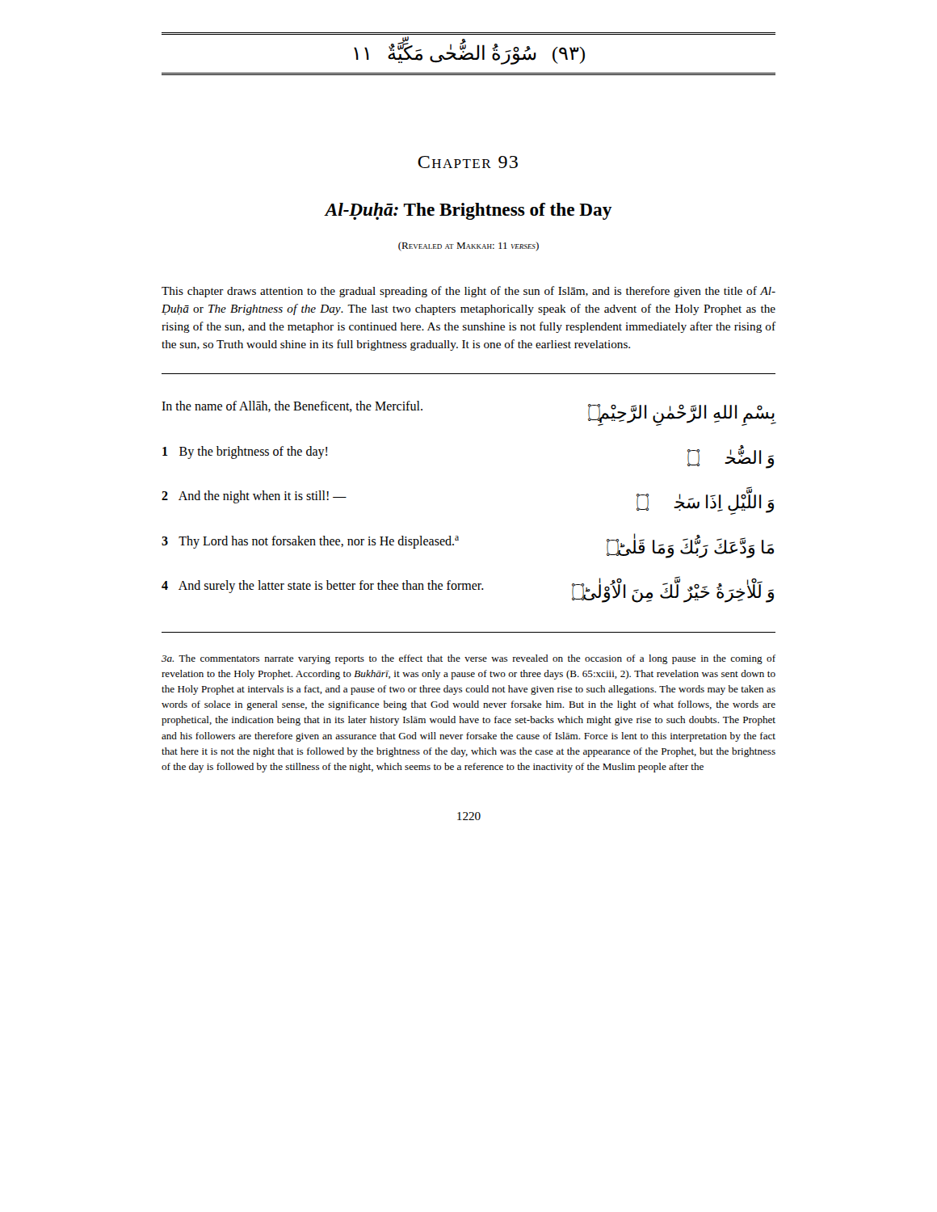(٩٣) سُوْرَةُ الضُّحٰى مَكِّيَّةٌ ١١
Chapter 93
Al-Ḍuḥā: The Brightness of the Day
(Revealed at Makkah: 11 verses)
This chapter draws attention to the gradual spreading of the light of the sun of Islām, and is therefore given the title of Al-Ḍuḥā or The Brightness of the Day. The last two chapters metaphorically speak of the advent of the Holy Prophet as the rising of the sun, and the metaphor is continued here. As the sunshine is not fully resplendent immediately after the rising of the sun, so Truth would shine in its full brightness gradually. It is one of the earliest revelations.
| In the name of Allāh, the Beneficent, the Merciful. | بِسْمِ اللهِ الرَّحْمٰنِ الرَّحِيْمِ۝ |
| 1 By the brightness of the day! | وَ الضُّحٰىۙ۝ |
| 2 And the night when it is still! — | وَ اللَّيْلِ اِذَا سَجٰىۙ۝ |
| 3 Thy Lord has not forsaken thee, nor is He displeased. a | مَا وَدَّعَكَ رَبُّكَ وَمَا قَلٰىؕ۝ |
| 4 And surely the latter state is better for thee than the former. | وَ لَلْاٰخِرَةُ خَيْرٌ لَّكَ مِنَ الْاُوْلٰىؕ۝ |
3a. The commentators narrate varying reports to the effect that the verse was revealed on the occasion of a long pause in the coming of revelation to the Holy Prophet. According to Bukhārī, it was only a pause of two or three days (B. 65:xciii, 2). That revelation was sent down to the Holy Prophet at intervals is a fact, and a pause of two or three days could not have given rise to such allegations. The words may be taken as words of solace in general sense, the significance being that God would never forsake him. But in the light of what follows, the words are prophetical, the indication being that in its later history Islām would have to face set-backs which might give rise to such doubts. The Prophet and his followers are therefore given an assurance that God will never forsake the cause of Islām. Force is lent to this interpretation by the fact that here it is not the night that is followed by the brightness of the day, which was the case at the appearance of the Prophet, but the brightness of the day is followed by the stillness of the night, which seems to be a reference to the inactivity of the Muslim people after the
1220